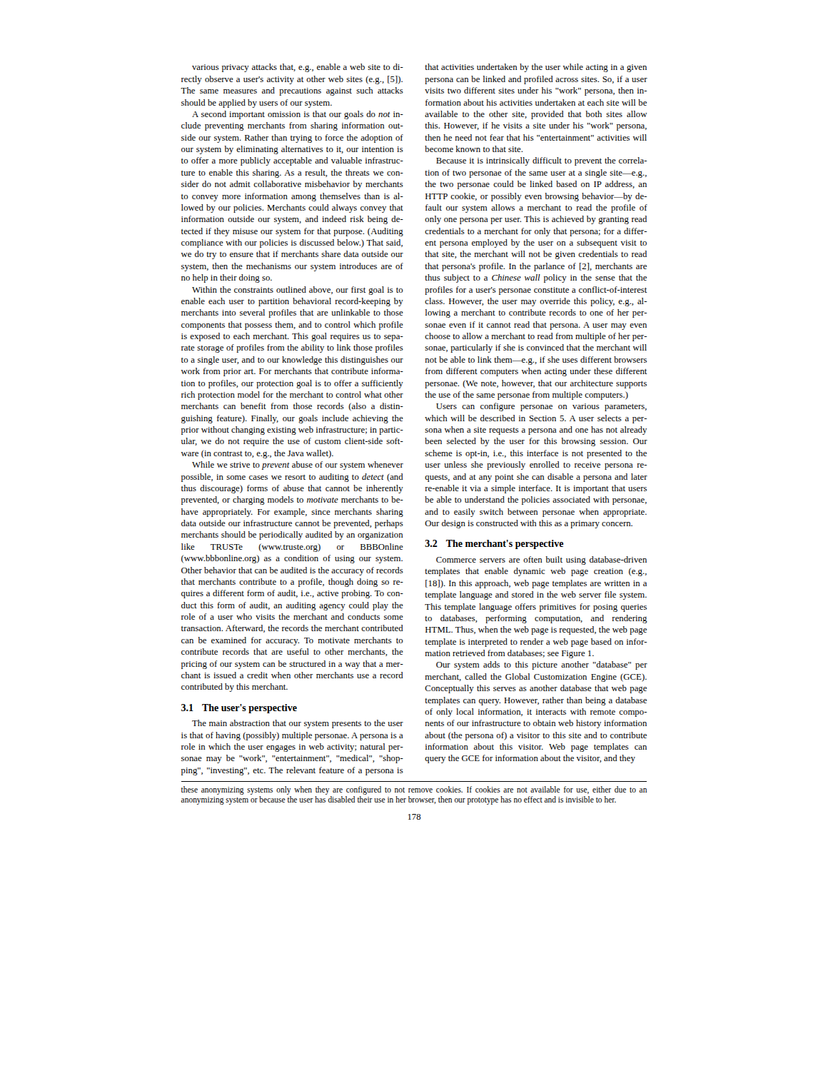various privacy attacks that, e.g., enable a web site to directly observe a user's activity at other web sites (e.g., [5]). The same measures and precautions against such attacks should be applied by users of our system.
A second important omission is that our goals do not include preventing merchants from sharing information outside our system. Rather than trying to force the adoption of our system by eliminating alternatives to it, our intention is to offer a more publicly acceptable and valuable infrastructure to enable this sharing. As a result, the threats we consider do not admit collaborative misbehavior by merchants to convey more information among themselves than is allowed by our policies. Merchants could always convey that information outside our system, and indeed risk being detected if they misuse our system for that purpose. (Auditing compliance with our policies is discussed below.) That said, we do try to ensure that if merchants share data outside our system, then the mechanisms our system introduces are of no help in their doing so.
Within the constraints outlined above, our first goal is to enable each user to partition behavioral record-keeping by merchants into several profiles that are unlinkable to those components that possess them, and to control which profile is exposed to each merchant. This goal requires us to separate storage of profiles from the ability to link those profiles to a single user, and to our knowledge this distinguishes our work from prior art. For merchants that contribute information to profiles, our protection goal is to offer a sufficiently rich protection model for the merchant to control what other merchants can benefit from those records (also a distinguishing feature). Finally, our goals include achieving the prior without changing existing web infrastructure; in particular, we do not require the use of custom client-side software (in contrast to, e.g., the Java wallet).
While we strive to prevent abuse of our system whenever possible, in some cases we resort to auditing to detect (and thus discourage) forms of abuse that cannot be inherently prevented, or charging models to motivate merchants to behave appropriately. For example, since merchants sharing data outside our infrastructure cannot be prevented, perhaps merchants should be periodically audited by an organization like TRUSTe (www.truste.org) or BBBOnline (www.bbbonline.org) as a condition of using our system. Other behavior that can be audited is the accuracy of records that merchants contribute to a profile, though doing so requires a different form of audit, i.e., active probing. To conduct this form of audit, an auditing agency could play the role of a user who visits the merchant and conducts some transaction. Afterward, the records the merchant contributed can be examined for accuracy. To motivate merchants to contribute records that are useful to other merchants, the pricing of our system can be structured in a way that a merchant is issued a credit when other merchants use a record contributed by this merchant.
3.1 The user's perspective
The main abstraction that our system presents to the user is that of having (possibly) multiple personae. A persona is a role in which the user engages in web activity; natural personae may be "work", "entertainment", "medical", "shopping", "investing", etc. The relevant feature of a persona is that activities undertaken by the user while acting in a given persona can be linked and profiled across sites. So, if a user visits two different sites under his "work" persona, then information about his activities undertaken at each site will be available to the other site, provided that both sites allow this. However, if he visits a site under his "work" persona, then he need not fear that his "entertainment" activities will become known to that site.
Because it is intrinsically difficult to prevent the correlation of two personae of the same user at a single site—e.g., the two personae could be linked based on IP address, an HTTP cookie, or possibly even browsing behavior—by default our system allows a merchant to read the profile of only one persona per user. This is achieved by granting read credentials to a merchant for only that persona; for a different persona employed by the user on a subsequent visit to that site, the merchant will not be given credentials to read that persona's profile. In the parlance of [2], merchants are thus subject to a Chinese wall policy in the sense that the profiles for a user's personae constitute a conflict-of-interest class. However, the user may override this policy, e.g., allowing a merchant to contribute records to one of her personae even if it cannot read that persona. A user may even choose to allow a merchant to read from multiple of her personae, particularly if she is convinced that the merchant will not be able to link them—e.g., if she uses different browsers from different computers when acting under these different personae. (We note, however, that our architecture supports the use of the same personae from multiple computers.)
Users can configure personae on various parameters, which will be described in Section 5. A user selects a persona when a site requests a persona and one has not already been selected by the user for this browsing session. Our scheme is opt-in, i.e., this interface is not presented to the user unless she previously enrolled to receive persona requests, and at any point she can disable a persona and later re-enable it via a simple interface. It is important that users be able to understand the policies associated with personae, and to easily switch between personae when appropriate. Our design is constructed with this as a primary concern.
3.2 The merchant's perspective
Commerce servers are often built using database-driven templates that enable dynamic web page creation (e.g., [18]). In this approach, web page templates are written in a template language and stored in the web server file system. This template language offers primitives for posing queries to databases, performing computation, and rendering HTML. Thus, when the web page is requested, the web page template is interpreted to render a web page based on information retrieved from databases; see Figure 1.
Our system adds to this picture another "database" per merchant, called the Global Customization Engine (GCE). Conceptually this serves as another database that web page templates can query. However, rather than being a database of only local information, it interacts with remote components of our infrastructure to obtain web history information about (the persona of) a visitor to this site and to contribute information about this visitor. Web page templates can query the GCE for information about the visitor, and they
these anonymizing systems only when they are configured to not remove cookies. If cookies are not available for use, either due to an anonymizing system or because the user has disabled their use in her browser, then our prototype has no effect and is invisible to her.
178